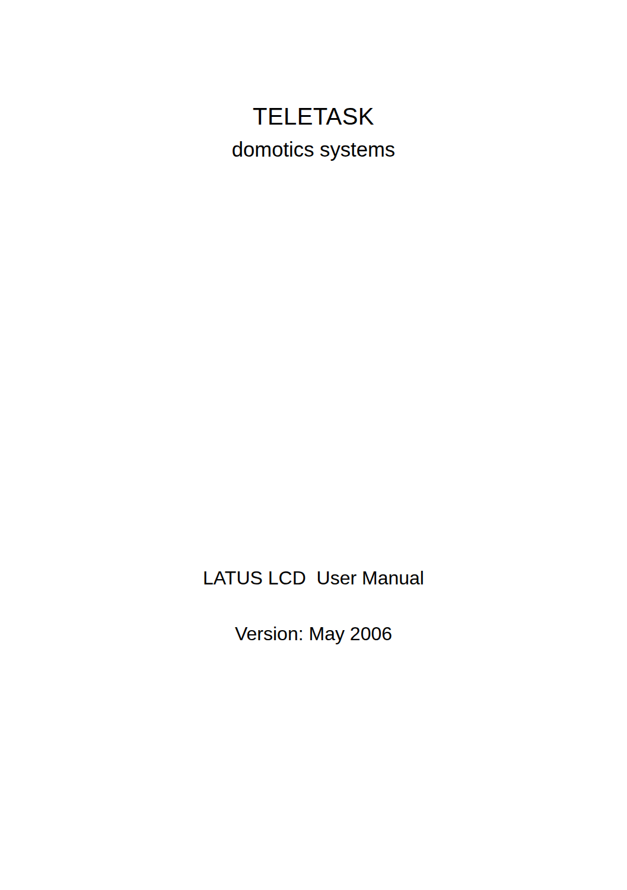TELETASK
domotics systems
LATUS LCD User Manual
Version: May 2006